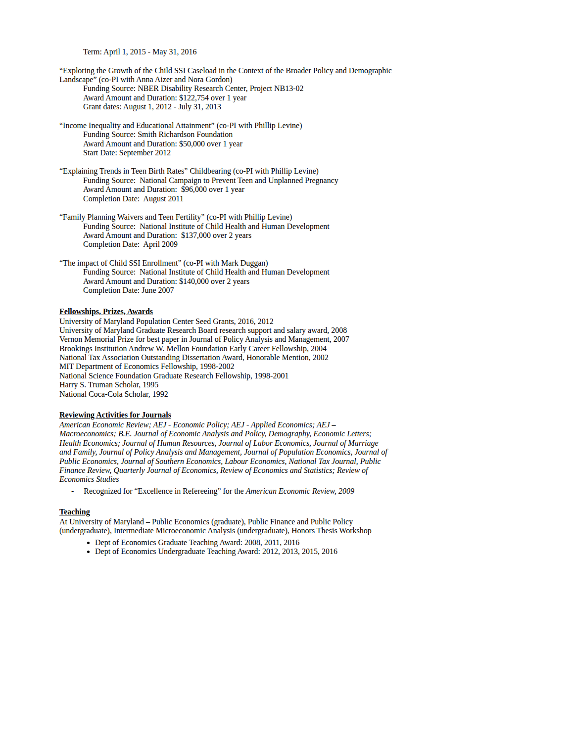Term: April 1, 2015 - May 31, 2016
“Exploring the Growth of the Child SSI Caseload in the Context of the Broader Policy and Demographic Landscape” (co-PI with Anna Aizer and Nora Gordon)
Funding Source: NBER Disability Research Center, Project NB13-02
Award Amount and Duration: $122,754 over 1 year
Grant dates: August 1, 2012 - July 31, 2013
“Income Inequality and Educational Attainment” (co-PI with Phillip Levine)
Funding Source: Smith Richardson Foundation
Award Amount and Duration: $50,000 over 1 year
Start Date: September 2012
“Explaining Trends in Teen Birth Rates” Childbearing (co-PI with Phillip Levine)
Funding Source: National Campaign to Prevent Teen and Unplanned Pregnancy
Award Amount and Duration: $96,000 over 1 year
Completion Date: August 2011
“Family Planning Waivers and Teen Fertility” (co-PI with Phillip Levine)
Funding Source: National Institute of Child Health and Human Development
Award Amount and Duration: $137,000 over 2 years
Completion Date: April 2009
“The impact of Child SSI Enrollment” (co-PI with Mark Duggan)
Funding Source: National Institute of Child Health and Human Development
Award Amount and Duration: $140,000 over 2 years
Completion Date: June 2007
Fellowships, Prizes, Awards
University of Maryland Population Center Seed Grants, 2016, 2012
University of Maryland Graduate Research Board research support and salary award, 2008
Vernon Memorial Prize for best paper in Journal of Policy Analysis and Management, 2007
Brookings Institution Andrew W. Mellon Foundation Early Career Fellowship, 2004
National Tax Association Outstanding Dissertation Award, Honorable Mention, 2002
MIT Department of Economics Fellowship, 1998-2002
National Science Foundation Graduate Research Fellowship, 1998-2001
Harry S. Truman Scholar, 1995
National Coca-Cola Scholar, 1992
Reviewing Activities for Journals
American Economic Review; AEJ - Economic Policy; AEJ - Applied Economics; AEJ – Macroeconomics; B.E. Journal of Economic Analysis and Policy, Demography, Economic Letters; Health Economics; Journal of Human Resources, Journal of Labor Economics, Journal of Marriage and Family, Journal of Policy Analysis and Management, Journal of Population Economics, Journal of Public Economics, Journal of Southern Economics, Labour Economics, National Tax Journal, Public Finance Review, Quarterly Journal of Economics, Review of Economics and Statistics; Review of Economics Studies
- Recognized for “Excellence in Refereeing” for the American Economic Review, 2009
Teaching
At University of Maryland – Public Economics (graduate), Public Finance and Public Policy (undergraduate), Intermediate Microeconomic Analysis (undergraduate), Honors Thesis Workshop
Dept of Economics Graduate Teaching Award: 2008, 2011, 2016
Dept of Economics Undergraduate Teaching Award: 2012, 2013, 2015, 2016